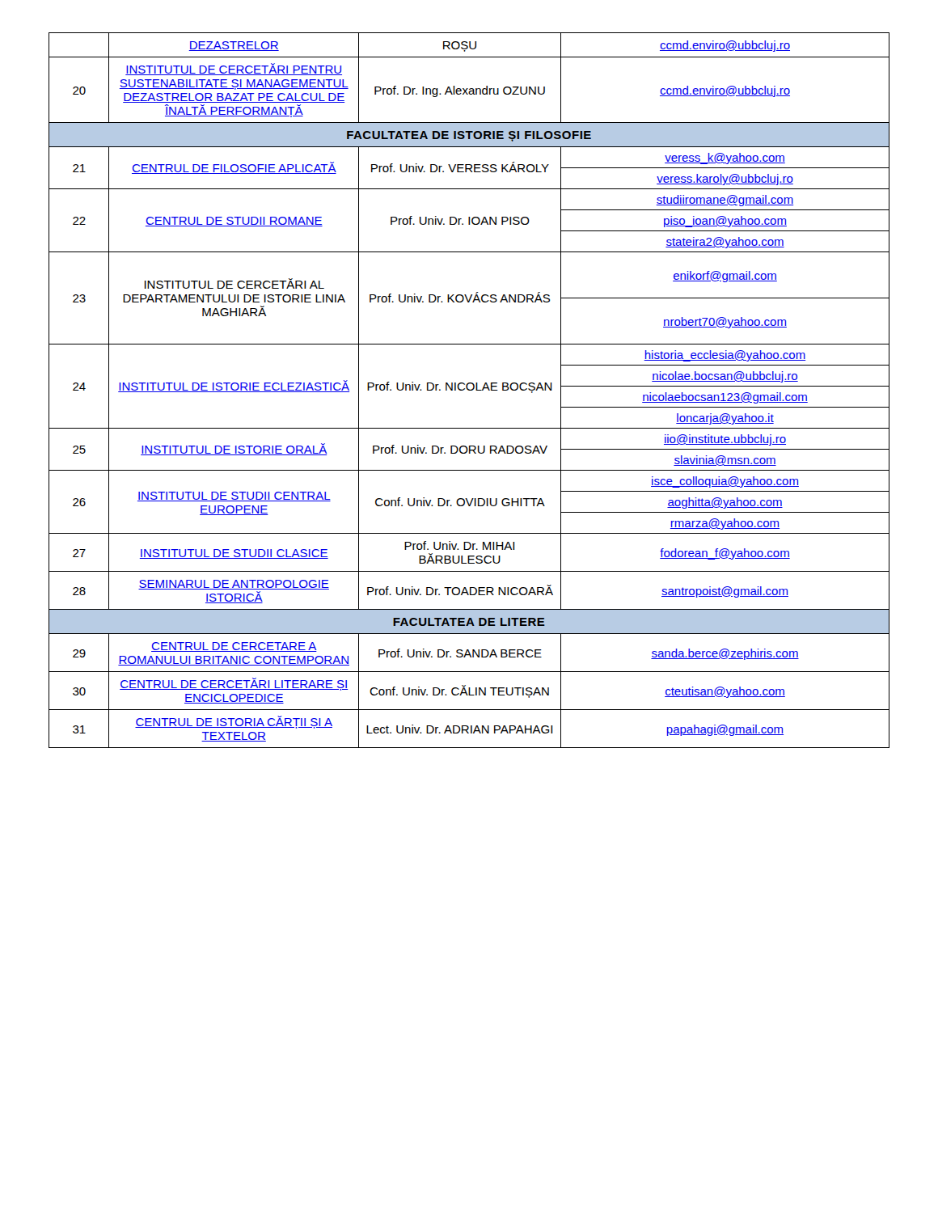| | DEZASTRELOR | ROȘU | ccmd.enviro@ubbcluj.ro |
| 20 | INSTITUTUL DE CERCETĂRI PENTRU SUSTENABILITATE ȘI MANAGEMENTUL DEZASTRELOR BAZAT PE CALCUL DE ÎNALTĂ PERFORMANȚĂ | Prof. Dr. Ing. Alexandru OZUNU | ccmd.enviro@ubbcluj.ro |
| FACULTATEA DE ISTORIE ȘI FILOSOFIE |
| 21 | CENTRUL DE FILOSOFIE APLICATĂ | Prof. Univ. Dr. VERESS KÁROLY | / veress_k@yahoo.com / / veress.karoly@ubbcluj.ro / |
| 22 | CENTRUL DE STUDII ROMANE | Prof. Univ. Dr. IOAN PISO | / studiiromane@gmail.com / / piso_ioan@yahoo.com / / stateira2@yahoo.com / |
| 23 | INSTITUTUL DE CERCETĂRI AL DEPARTAMENTULUI DE ISTORIE LINIA MAGHIARĂ | Prof. Univ. Dr. KOVÁCS ANDRÁS | / enikorf@gmail.com / / nrobert70@yahoo.com / |
| 24 | INSTITUTUL DE ISTORIE ECLEZIASTICĂ | Prof. Univ. Dr. NICOLAE BOCȘAN | / historia_ecclesia@yahoo.com / / nicolae.bocsan@ubbcluj.ro / / nicolaebocsan123@gmail.com / / loncarja@yahoo.it / |
| 25 | INSTITUTUL DE ISTORIE ORALĂ | Prof. Univ. Dr. DORU RADOSAV | / iio@institute.ubbcluj.ro / / slavinia@msn.com / |
| 26 | INSTITUTUL DE STUDII CENTRAL EUROPENE | Conf. Univ. Dr. OVIDIU GHITTA | / isce_colloquia@yahoo.com / / aoghitta@yahoo.com / / rmarza@yahoo.com / |
| 27 | INSTITUTUL DE STUDII CLASICE | Prof. Univ. Dr. MIHAI BĂRBULESCU | fodorean_f@yahoo.com |
| 28 | SEMINARUL DE ANTROPOLOGIE ISTORICĂ | Prof. Univ. Dr. TOADER NICOARĂ | santropoist@gmail.com |
| FACULTATEA DE LITERE |
| 29 | CENTRUL DE CERCETARE A ROMANULUI BRITANIC CONTEMPORAN | Prof. Univ. Dr. SANDA BERCE | sanda.berce@zephiris.com |
| 30 | CENTRUL DE CERCETĂRI LITERARE ȘI ENCICLOPEDICE | Conf. Univ. Dr. CĂLIN TEUTIȘAN | cteutisan@yahoo.com |
| 31 | CENTRUL DE ISTORIA CĂRȚII ȘI A TEXTELOR | Lect. Univ. Dr. ADRIAN PAPAHAGI | papahagi@gmail.com |